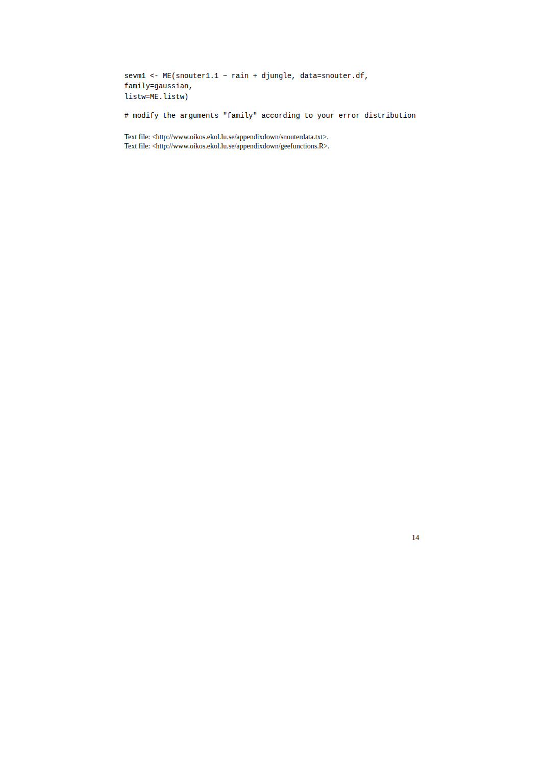sevm1 <- ME(snouter1.1 ~ rain + djungle, data=snouter.df, family=gaussian,
listw=ME.listw)
# modify the arguments "family" according to your error distribution
Text file: <http://www.oikos.ekol.lu.se/appendixdown/snouterdata.txt>.
Text file: <http://www.oikos.ekol.lu.se/appendixdown/geefunctions.R>.
14